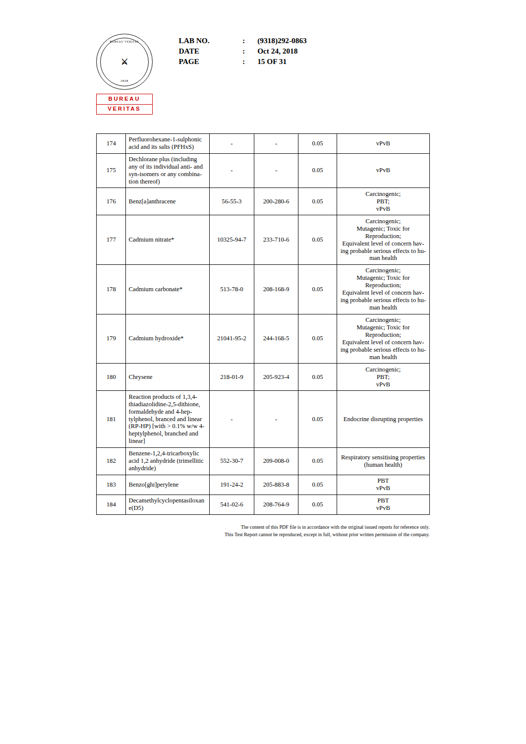⚔
BUREAU
VERITAS
| LAB NO. | : | (9318)292-0863 |
| DATE | : | Oct 24, 2018 |
| PAGE | : | 15 OF 31 |
| 174 | Perfluorohexane-1-sulphonic acid and its salts (PFHxS) | - | - | 0.05 | vPvB |
| 175 | Dechlorane plus (including any of its individual anti- and syn-isomers or any combination thereof) | - | - | 0.05 | vPvB |
| 176 | Benz[a]anthracene | 56-55-3 | 200-280-6 | 0.05 | Carcinogenic; PBT; vPvB |
| 177 | Cadmium nitrate* | 10325-94-7 | 233-710-6 | 0.05 | Carcinogenic; Mutagenic; Toxic for Reproduction; Equivalent level of concern having probable serious effects to human health |
| 178 | Cadmium carbonate* | 513-78-0 | 208-168-9 | 0.05 | Carcinogenic; Mutagenic; Toxic for Reproduction; Equivalent level of concern having probable serious effects to human health |
| 179 | Cadmium hydroxide* | 21041-95-2 | 244-168-5 | 0.05 | Carcinogenic; Mutagenic; Toxic for Reproduction; Equivalent level of concern having probable serious effects to human health |
| 180 | Chrysene | 218-01-9 | 205-923-4 | 0.05 | Carcinogenic; PBT; vPvB |
| 181 | Reaction products of 1,3,4-thiadiazolidine-2,5-dithione, formaldehyde and 4-heptylphenol, branced and linear (RP-HP) [with > 0.1% w/w 4-heptylphenol, branched and linear] | - | - | 0.05 | Endocrine disrupting properties |
| 182 | Benzene-1,2,4-tricarboxylic acid 1,2 anhydride (trimellitic anhydride) | 552-30-7 | 209-008-0 | 0.05 | Respiratory sensitising properties (human health) |
| 183 | Benzo[ghi]perylene | 191-24-2 | 205-883-8 | 0.05 | PBT vPvB |
| 184 | Decamethylcyclopentasiloxane(D5) | 541-02-6 | 208-764-9 | 0.05 | PBT vPvB |
The content of this PDF file is in accordance with the original issued reports for reference only.
This Test Report cannot be reproduced, except in full, without prior written permission of the company.